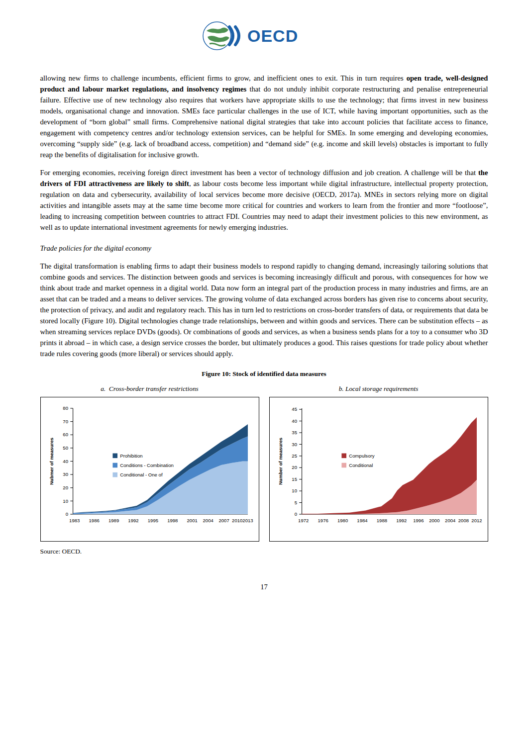OECD
allowing new firms to challenge incumbents, efficient firms to grow, and inefficient ones to exit. This in turn requires open trade, well-designed product and labour market regulations, and insolvency regimes that do not unduly inhibit corporate restructuring and penalise entrepreneurial failure. Effective use of new technology also requires that workers have appropriate skills to use the technology; that firms invest in new business models, organisational change and innovation. SMEs face particular challenges in the use of ICT, while having important opportunities, such as the development of “born global” small firms. Comprehensive national digital strategies that take into account policies that facilitate access to finance, engagement with competency centres and/or technology extension services, can be helpful for SMEs. In some emerging and developing economies, overcoming “supply side” (e.g. lack of broadband access, competition) and “demand side” (e.g. income and skill levels) obstacles is important to fully reap the benefits of digitalisation for inclusive growth.
For emerging economies, receiving foreign direct investment has been a vector of technology diffusion and job creation. A challenge will be that the drivers of FDI attractiveness are likely to shift, as labour costs become less important while digital infrastructure, intellectual property protection, regulation on data and cybersecurity, availability of local services become more decisive (OECD, 2017a). MNEs in sectors relying more on digital activities and intangible assets may at the same time become more critical for countries and workers to learn from the frontier and more “footloose”, leading to increasing competition between countries to attract FDI. Countries may need to adapt their investment policies to this new environment, as well as to update international investment agreements for newly emerging industries.
Trade policies for the digital economy
The digital transformation is enabling firms to adapt their business models to respond rapidly to changing demand, increasingly tailoring solutions that combine goods and services. The distinction between goods and services is becoming increasingly difficult and porous, with consequences for how we think about trade and market openness in a digital world. Data now form an integral part of the production process in many industries and firms, are an asset that can be traded and a means to deliver services. The growing volume of data exchanged across borders has given rise to concerns about security, the protection of privacy, and audit and regulatory reach. This has in turn led to restrictions on cross-border transfers of data, or requirements that data be stored locally (Figure 10). Digital technologies change trade relationships, between and within goods and services. There can be substitution effects – as when streaming services replace DVDs (goods). Or combinations of goods and services, as when a business sends plans for a toy to a consumer who 3D prints it abroad – in which case, a design service crosses the border, but ultimately produces a good. This raises questions for trade policy about whether trade rules covering goods (more liberal) or services should apply.
Figure 10: Stock of identified data measures
a. Cross-border transfer restrictions
0 10 20 30 40 50 60 70 80 Nubmer of measures Prohibition Conditions - Combination Conditional - One of 1983 1986 1989 1992 1995 1998 2001 2004 2007 2010 2013
b. Local storage requirements
0 5 10 15 20 25 30 35 40 45 Number of measures Compulsory Conditional 1972 1976 1980 1984 1988 1992 1996 2000 2004 2008 2012
Source: OECD.
17